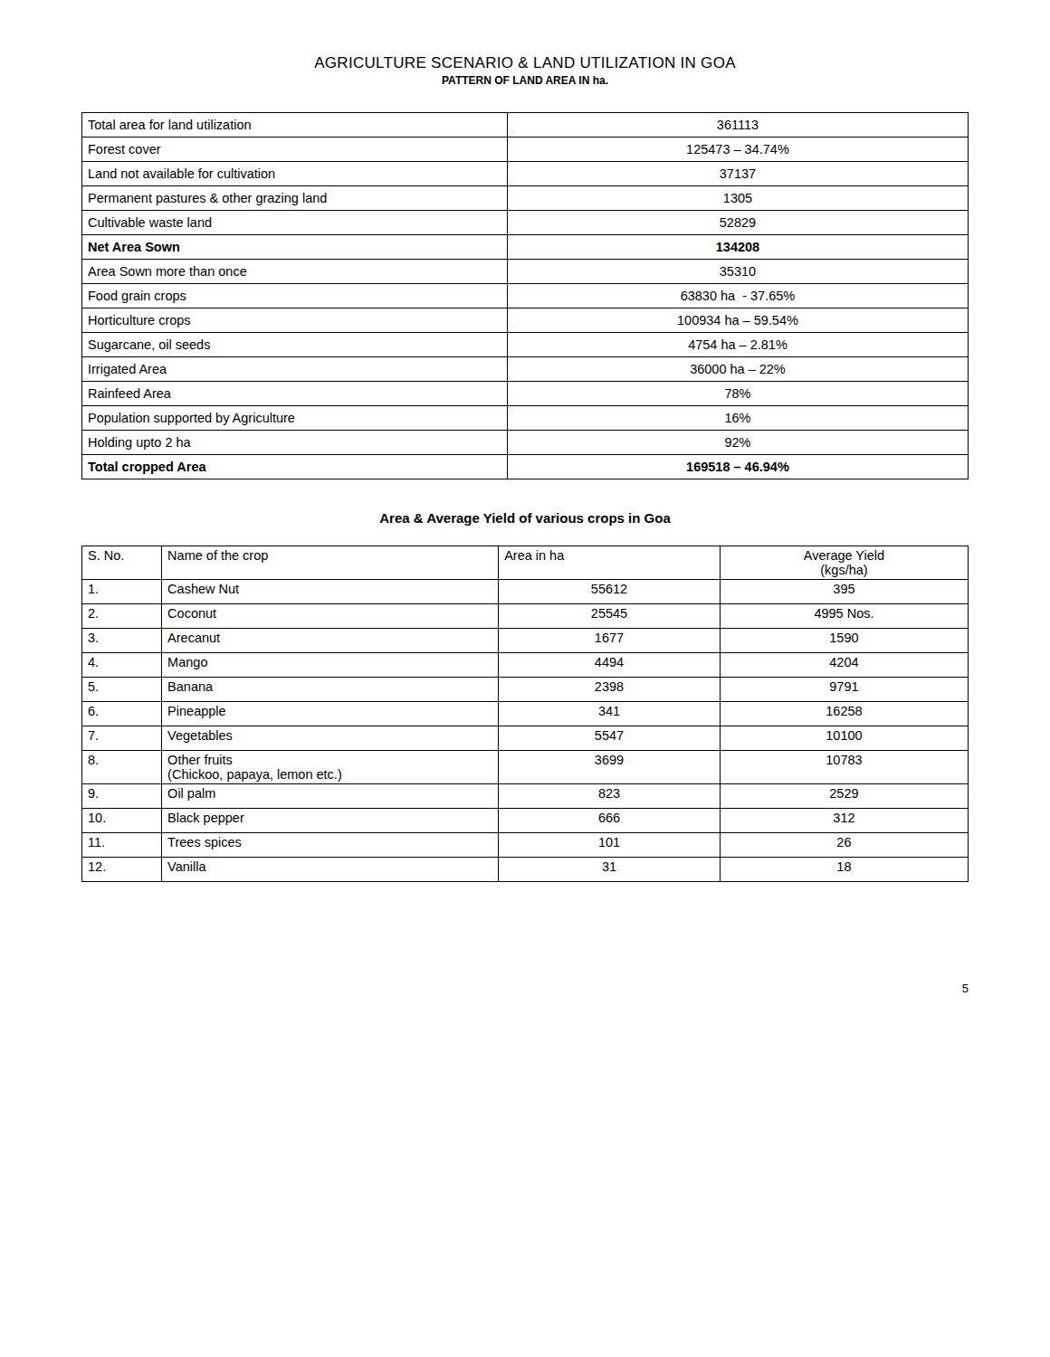AGRICULTURE SCENARIO & LAND UTILIZATION IN GOA
PATTERN OF LAND AREA IN ha.
| Total area for land utilization | 361113 |
| Forest cover | 125473 – 34.74% |
| Land not available for cultivation | 37137 |
| Permanent pastures & other grazing land | 1305 |
| Cultivable waste land | 52829 |
| Net Area Sown | 134208 |
| Area Sown more than once | 35310 |
| Food grain crops | 63830 ha - 37.65% |
| Horticulture crops | 100934 ha – 59.54% |
| Sugarcane, oil seeds | 4754 ha – 2.81% |
| Irrigated Area | 36000 ha – 22% |
| Rainfeed Area | 78% |
| Population supported by Agriculture | 16% |
| Holding upto 2 ha | 92% |
| Total cropped Area | 169518 – 46.94% |
Area & Average Yield of various crops in Goa
| S. No. | Name of the crop | Area in ha | Average Yield (kgs/ha) |
| --- | --- | --- | --- |
| 1. | Cashew Nut | 55612 | 395 |
| 2. | Coconut | 25545 | 4995 Nos. |
| 3. | Arecanut | 1677 | 1590 |
| 4. | Mango | 4494 | 4204 |
| 5. | Banana | 2398 | 9791 |
| 6. | Pineapple | 341 | 16258 |
| 7. | Vegetables | 5547 | 10100 |
| 8. | Other fruits (Chickoo, papaya, lemon etc.) | 3699 | 10783 |
| 9. | Oil palm | 823 | 2529 |
| 10. | Black pepper | 666 | 312 |
| 11. | Trees spices | 101 | 26 |
| 12. | Vanilla | 31 | 18 |
5